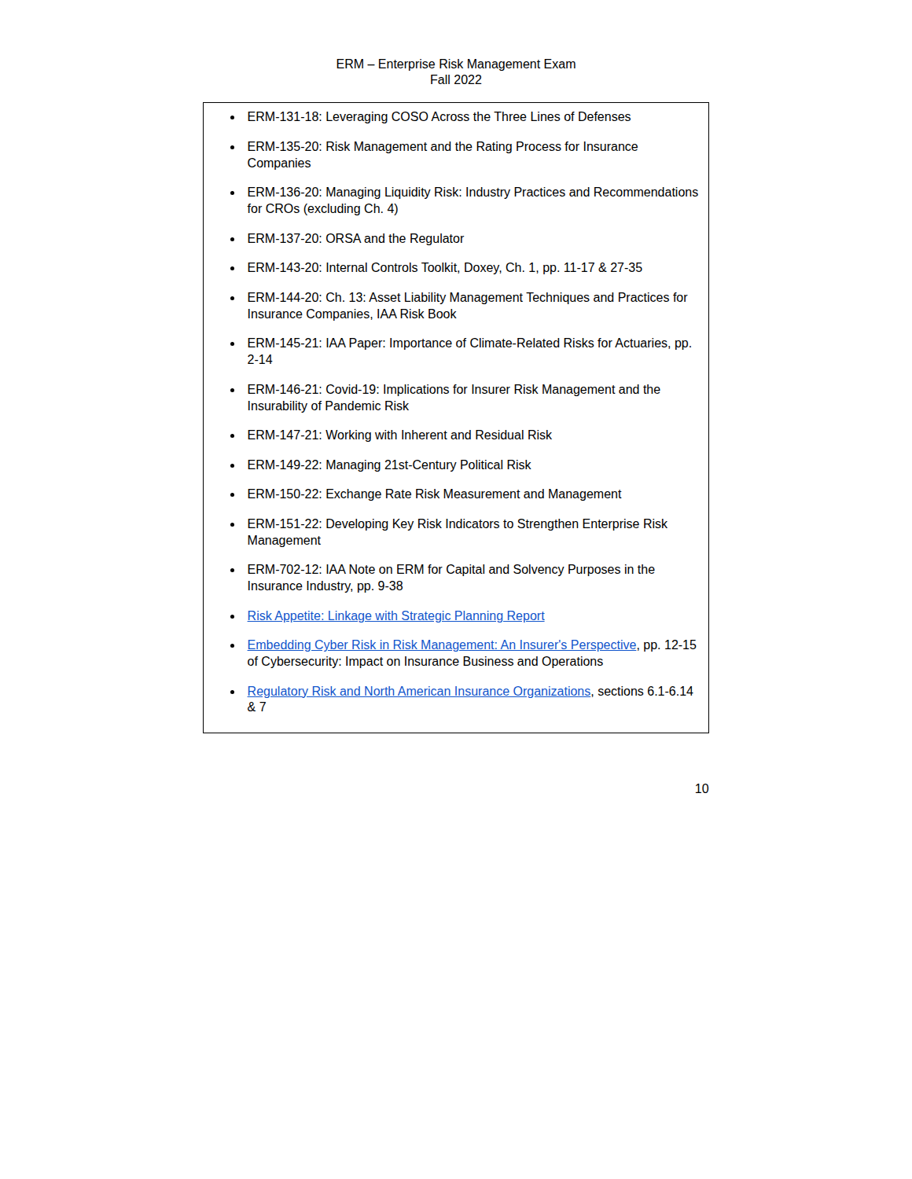ERM – Enterprise Risk Management Exam Fall 2022
ERM-131-18: Leveraging COSO Across the Three Lines of Defenses
ERM-135-20: Risk Management and the Rating Process for Insurance Companies
ERM-136-20: Managing Liquidity Risk: Industry Practices and Recommendations for CROs (excluding Ch. 4)
ERM-137-20: ORSA and the Regulator
ERM-143-20: Internal Controls Toolkit, Doxey, Ch. 1, pp. 11-17 & 27-35
ERM-144-20: Ch. 13: Asset Liability Management Techniques and Practices for Insurance Companies, IAA Risk Book
ERM-145-21: IAA Paper: Importance of Climate-Related Risks for Actuaries, pp. 2-14
ERM-146-21: Covid-19: Implications for Insurer Risk Management and the Insurability of Pandemic Risk
ERM-147-21: Working with Inherent and Residual Risk
ERM-149-22: Managing 21st-Century Political Risk
ERM-150-22: Exchange Rate Risk Measurement and Management
ERM-151-22: Developing Key Risk Indicators to Strengthen Enterprise Risk Management
ERM-702-12: IAA Note on ERM for Capital and Solvency Purposes in the Insurance Industry, pp. 9-38
Risk Appetite: Linkage with Strategic Planning Report
Embedding Cyber Risk in Risk Management: An Insurer's Perspective, pp. 12-15 of Cybersecurity: Impact on Insurance Business and Operations
Regulatory Risk and North American Insurance Organizations, sections 6.1-6.14 & 7
10